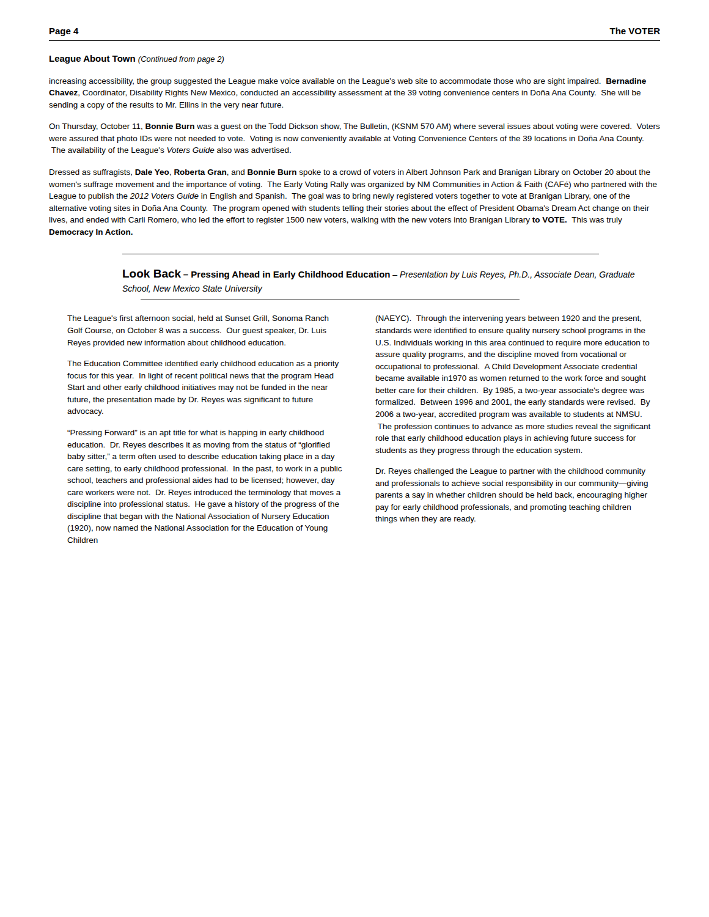Page 4 The VOTER
League About Town (Continued from page 2)
increasing accessibility, the group suggested the League make voice available on the League's web site to accommodate those who are sight impaired. Bernadine Chavez, Coordinator, Disability Rights New Mexico, conducted an accessibility assessment at the 39 voting convenience centers in Doña Ana County. She will be sending a copy of the results to Mr. Ellins in the very near future.
On Thursday, October 11, Bonnie Burn was a guest on the Todd Dickson show, The Bulletin, (KSNM 570 AM) where several issues about voting were covered. Voters were assured that photo IDs were not needed to vote. Voting is now conveniently available at Voting Convenience Centers of the 39 locations in Doña Ana County. The availability of the League's Voters Guide also was advertised.
Dressed as suffragists, Dale Yeo, Roberta Gran, and Bonnie Burn spoke to a crowd of voters in Albert Johnson Park and Branigan Library on October 20 about the women's suffrage movement and the importance of voting. The Early Voting Rally was organized by NM Communities in Action & Faith (CAFé) who partnered with the League to publish the 2012 Voters Guide in English and Spanish. The goal was to bring newly registered voters together to vote at Branigan Library, one of the alternative voting sites in Doña Ana County. The program opened with students telling their stories about the effect of President Obama's Dream Act change on their lives, and ended with Carli Romero, who led the effort to register 1500 new voters, walking with the new voters into Branigan Library to VOTE. This was truly Democracy In Action.
Look Back – Pressing Ahead in Early Childhood Education – Presentation by Luis Reyes, Ph.D., Associate Dean, Graduate School, New Mexico State University
The League's first afternoon social, held at Sunset Grill, Sonoma Ranch Golf Course, on October 8 was a success. Our guest speaker, Dr. Luis Reyes provided new information about childhood education.
The Education Committee identified early childhood education as a priority focus for this year. In light of recent political news that the program Head Start and other early childhood initiatives may not be funded in the near future, the presentation made by Dr. Reyes was significant to future advocacy.
“Pressing Forward” is an apt title for what is happing in early childhood education. Dr. Reyes describes it as moving from the status of “glorified baby sitter,” a term often used to describe education taking place in a day care setting, to early childhood professional. In the past, to work in a public school, teachers and professional aides had to be licensed; however, day care workers were not. Dr. Reyes introduced the terminology that moves a discipline into professional status. He gave a history of the progress of the discipline that began with the National Association of Nursery Education (1920), now named the National Association for the Education of Young Children
(NAEYC). Through the intervening years between 1920 and the present, standards were identified to ensure quality nursery school programs in the U.S. Individuals working in this area continued to require more education to assure quality programs, and the discipline moved from vocational or occupational to professional. A Child Development Associate credential became available in1970 as women returned to the work force and sought better care for their children. By 1985, a two-year associate's degree was formalized. Between 1996 and 2001, the early standards were revised. By 2006 a two-year, accredited program was available to students at NMSU. The profession continues to advance as more studies reveal the significant role that early childhood education plays in achieving future success for students as they progress through the education system.
Dr. Reyes challenged the League to partner with the childhood community and professionals to achieve social responsibility in our community—giving parents a say in whether children should be held back, encouraging higher pay for early childhood professionals, and promoting teaching children things when they are ready.